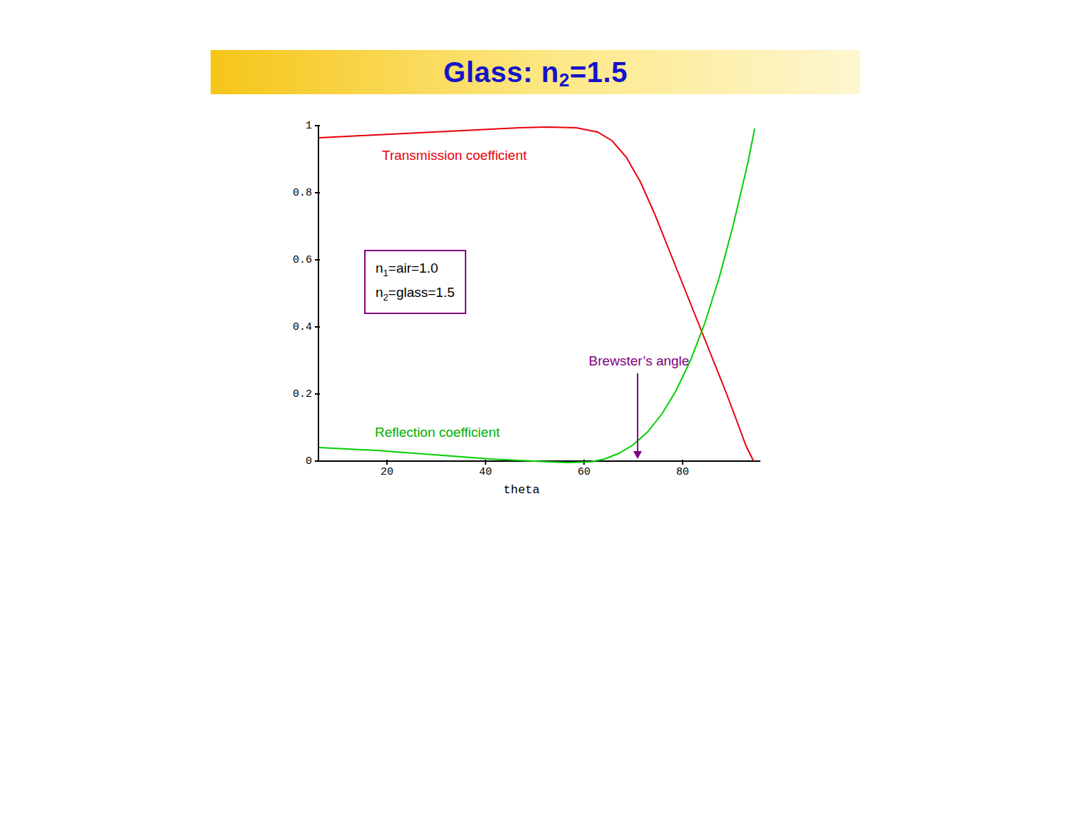Glass: n2=1.5
1
0.8
0.6
0.4
0.2
0
20
40
60
80
theta
Transmission coefficient
Reflection coefficient
Brewster’s angle
n1=air=1.0
n2=glass=1.5